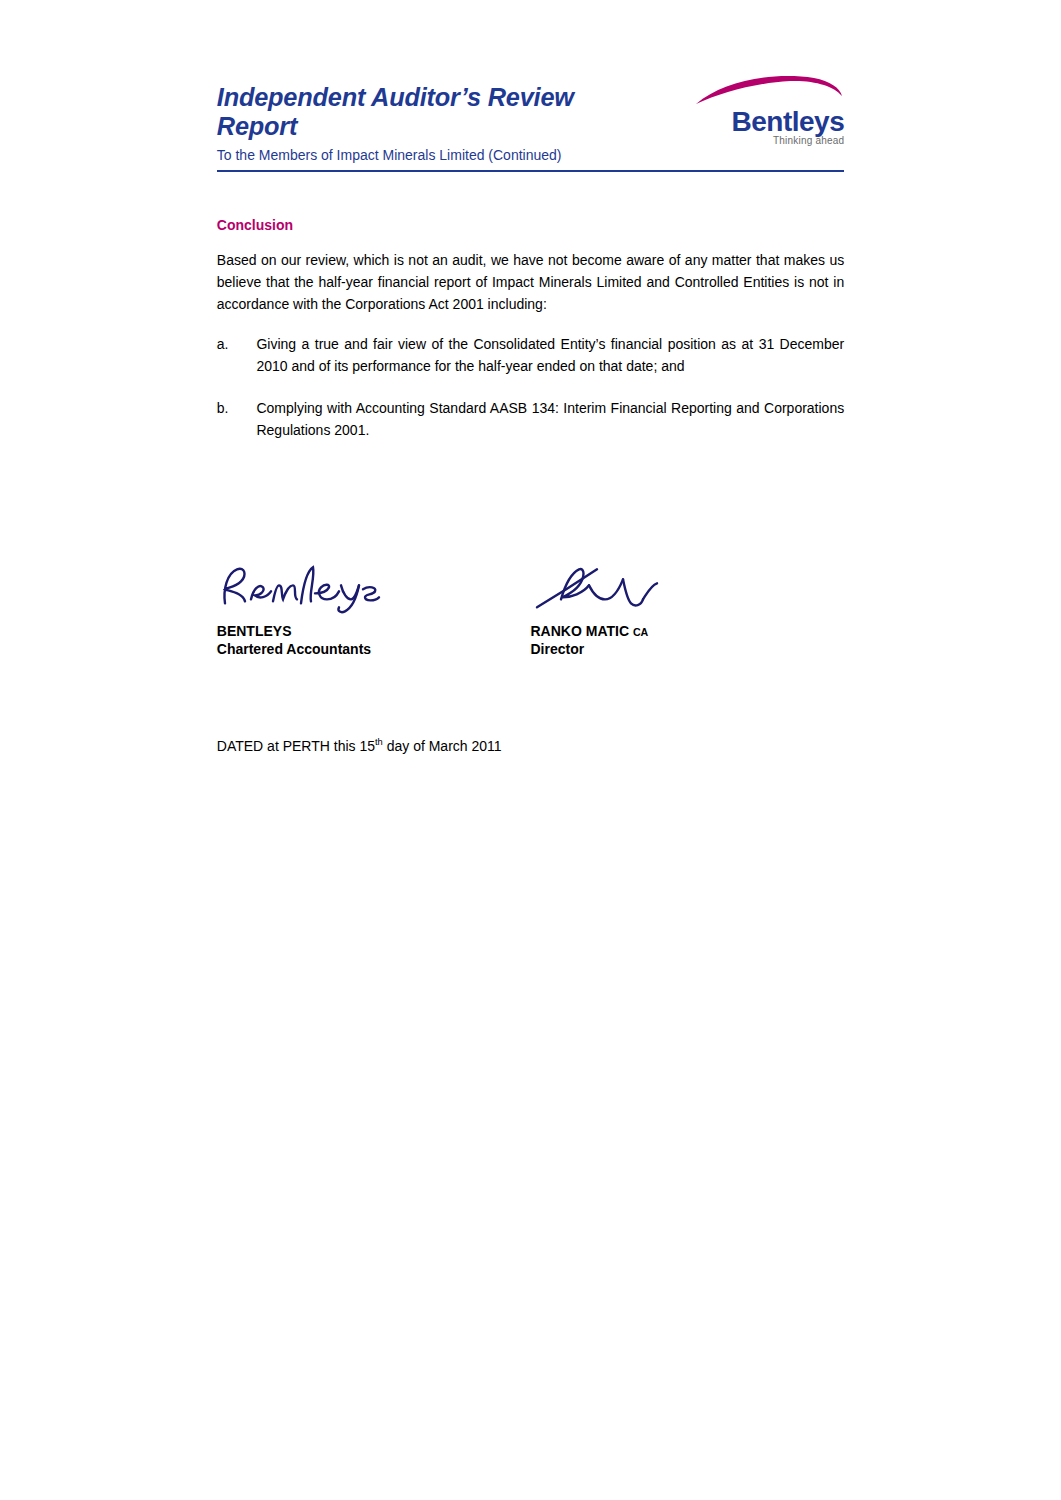Bentleys
Thinking ahead
Independent Auditor’s Review Report
To the Members of Impact Minerals Limited (Continued)
Conclusion
Based on our review, which is not an audit, we have not become aware of any matter that makes us believe that the half-year financial report of Impact Minerals Limited and Controlled Entities is not in accordance with the Corporations Act 2001 including:
a. Giving a true and fair view of the Consolidated Entity’s financial position as at 31 December 2010 and of its performance for the half-year ended on that date; and
b. Complying with Accounting Standard AASB 134: Interim Financial Reporting and Corporations Regulations 2001.
| BENTLEYS Chartered Accountants | RANKO MATIC CA Director |
DATED at PERTH this 15th day of March 2011